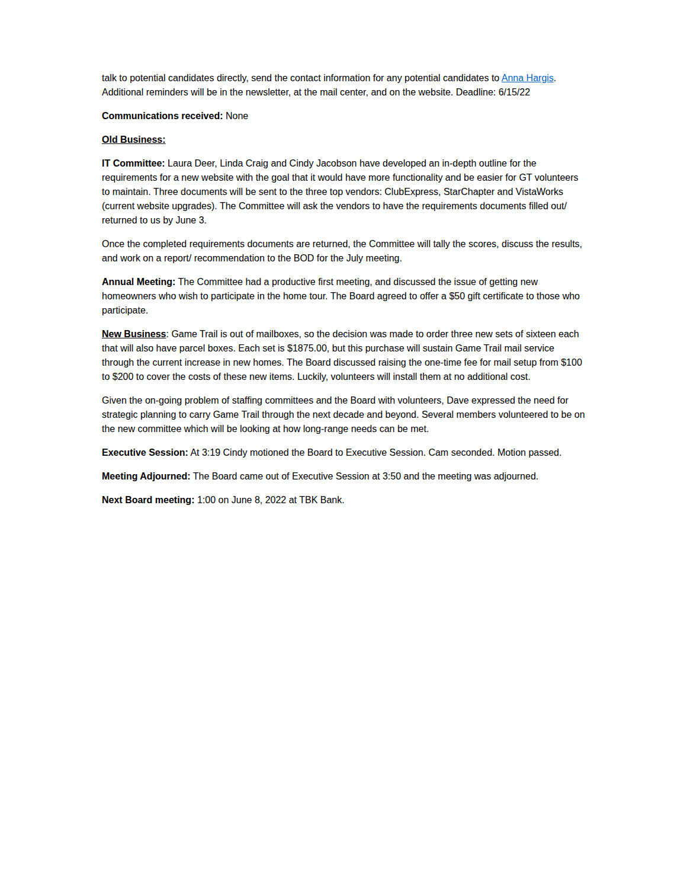talk to potential candidates directly, send the contact information for any potential candidates to Anna Hargis. Additional reminders will be in the newsletter, at the mail center, and on the website. Deadline: 6/15/22
Communications received: None
Old Business:
IT Committee: Laura Deer, Linda Craig and Cindy Jacobson have developed an in-depth outline for the requirements for a new website with the goal that it would have more functionality and be easier for GT volunteers to maintain. Three documents will be sent to the three top vendors: ClubExpress, StarChapter and VistaWorks (current website upgrades). The Committee will ask the vendors to have the requirements documents filled out/ returned to us by June 3.
Once the completed requirements documents are returned, the Committee will tally the scores, discuss the results, and work on a report/ recommendation to the BOD for the July meeting.
Annual Meeting: The Committee had a productive first meeting, and discussed the issue of getting new homeowners who wish to participate in the home tour. The Board agreed to offer a $50 gift certificate to those who participate.
New Business: Game Trail is out of mailboxes, so the decision was made to order three new sets of sixteen each that will also have parcel boxes. Each set is $1875.00, but this purchase will sustain Game Trail mail service through the current increase in new homes. The Board discussed raising the one-time fee for mail setup from $100 to $200 to cover the costs of these new items. Luckily, volunteers will install them at no additional cost.
Given the on-going problem of staffing committees and the Board with volunteers, Dave expressed the need for strategic planning to carry Game Trail through the next decade and beyond. Several members volunteered to be on the new committee which will be looking at how long-range needs can be met.
Executive Session: At 3:19 Cindy motioned the Board to Executive Session. Cam seconded. Motion passed.
Meeting Adjourned: The Board came out of Executive Session at 3:50 and the meeting was adjourned.
Next Board meeting: 1:00 on June 8, 2022 at TBK Bank.